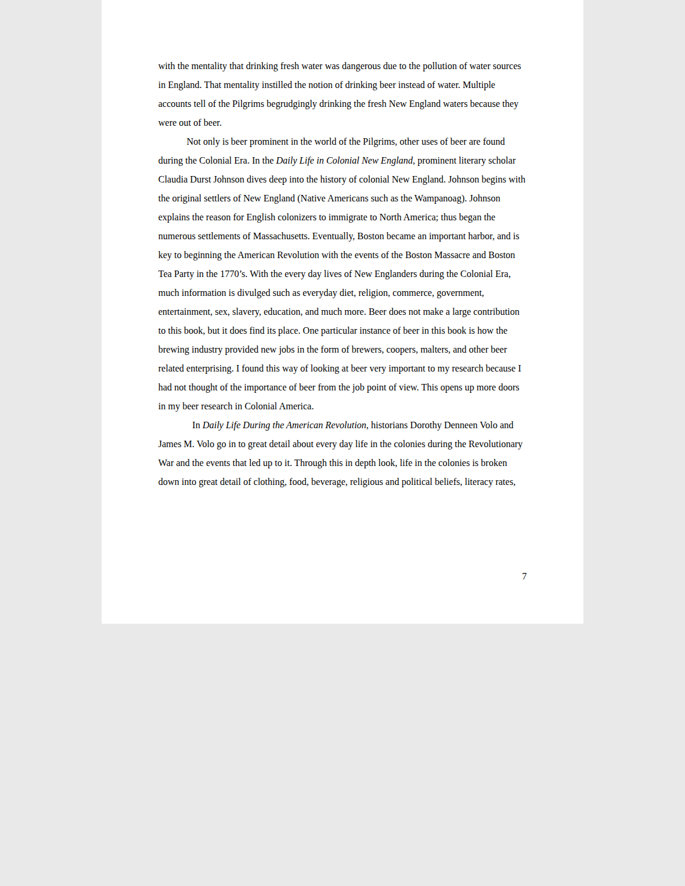with the mentality that drinking fresh water was dangerous due to the pollution of water sources in England. That mentality instilled the notion of drinking beer instead of water. Multiple accounts tell of the Pilgrims begrudgingly drinking the fresh New England waters because they were out of beer.
Not only is beer prominent in the world of the Pilgrims, other uses of beer are found during the Colonial Era. In the Daily Life in Colonial New England, prominent literary scholar Claudia Durst Johnson dives deep into the history of colonial New England. Johnson begins with the original settlers of New England (Native Americans such as the Wampanoag). Johnson explains the reason for English colonizers to immigrate to North America; thus began the numerous settlements of Massachusetts. Eventually, Boston became an important harbor, and is key to beginning the American Revolution with the events of the Boston Massacre and Boston Tea Party in the 1770’s. With the every day lives of New Englanders during the Colonial Era, much information is divulged such as everyday diet, religion, commerce, government, entertainment, sex, slavery, education, and much more. Beer does not make a large contribution to this book, but it does find its place. One particular instance of beer in this book is how the brewing industry provided new jobs in the form of brewers, coopers, malters, and other beer related enterprising. I found this way of looking at beer very important to my research because I had not thought of the importance of beer from the job point of view. This opens up more doors in my beer research in Colonial America.
In Daily Life During the American Revolution, historians Dorothy Denneen Volo and James M. Volo go in to great detail about every day life in the colonies during the Revolutionary War and the events that led up to it. Through this in depth look, life in the colonies is broken down into great detail of clothing, food, beverage, religious and political beliefs, literacy rates,
7